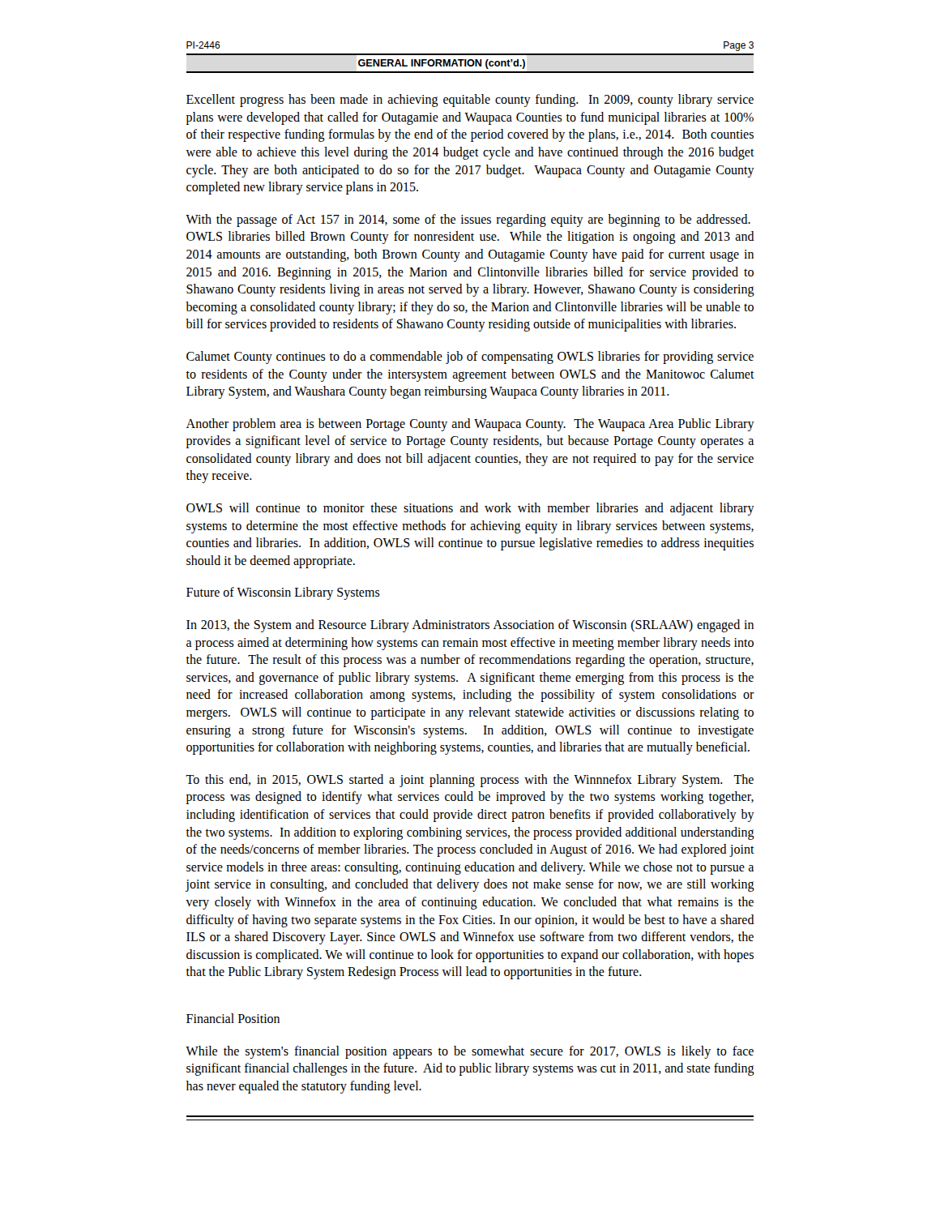PI-2446 Page 3
GENERAL INFORMATION (cont’d.)
Excellent progress has been made in achieving equitable county funding. In 2009, county library service plans were developed that called for Outagamie and Waupaca Counties to fund municipal libraries at 100% of their respective funding formulas by the end of the period covered by the plans, i.e., 2014. Both counties were able to achieve this level during the 2014 budget cycle and have continued through the 2016 budget cycle. They are both anticipated to do so for the 2017 budget. Waupaca County and Outagamie County completed new library service plans in 2015.
With the passage of Act 157 in 2014, some of the issues regarding equity are beginning to be addressed. OWLS libraries billed Brown County for nonresident use. While the litigation is ongoing and 2013 and 2014 amounts are outstanding, both Brown County and Outagamie County have paid for current usage in 2015 and 2016. Beginning in 2015, the Marion and Clintonville libraries billed for service provided to Shawano County residents living in areas not served by a library. However, Shawano County is considering becoming a consolidated county library; if they do so, the Marion and Clintonville libraries will be unable to bill for services provided to residents of Shawano County residing outside of municipalities with libraries.
Calumet County continues to do a commendable job of compensating OWLS libraries for providing service to residents of the County under the intersystem agreement between OWLS and the Manitowoc Calumet Library System, and Waushara County began reimbursing Waupaca County libraries in 2011.
Another problem area is between Portage County and Waupaca County. The Waupaca Area Public Library provides a significant level of service to Portage County residents, but because Portage County operates a consolidated county library and does not bill adjacent counties, they are not required to pay for the service they receive.
OWLS will continue to monitor these situations and work with member libraries and adjacent library systems to determine the most effective methods for achieving equity in library services between systems, counties and libraries. In addition, OWLS will continue to pursue legislative remedies to address inequities should it be deemed appropriate.
Future of Wisconsin Library Systems
In 2013, the System and Resource Library Administrators Association of Wisconsin (SRLAAW) engaged in a process aimed at determining how systems can remain most effective in meeting member library needs into the future. The result of this process was a number of recommendations regarding the operation, structure, services, and governance of public library systems. A significant theme emerging from this process is the need for increased collaboration among systems, including the possibility of system consolidations or mergers. OWLS will continue to participate in any relevant statewide activities or discussions relating to ensuring a strong future for Wisconsin's systems. In addition, OWLS will continue to investigate opportunities for collaboration with neighboring systems, counties, and libraries that are mutually beneficial.
To this end, in 2015, OWLS started a joint planning process with the Winnnefox Library System. The process was designed to identify what services could be improved by the two systems working together, including identification of services that could provide direct patron benefits if provided collaboratively by the two systems. In addition to exploring combining services, the process provided additional understanding of the needs/concerns of member libraries. The process concluded in August of 2016. We had explored joint service models in three areas: consulting, continuing education and delivery. While we chose not to pursue a joint service in consulting, and concluded that delivery does not make sense for now, we are still working very closely with Winnefox in the area of continuing education. We concluded that what remains is the difficulty of having two separate systems in the Fox Cities. In our opinion, it would be best to have a shared ILS or a shared Discovery Layer. Since OWLS and Winnefox use software from two different vendors, the discussion is complicated. We will continue to look for opportunities to expand our collaboration, with hopes that the Public Library System Redesign Process will lead to opportunities in the future.
Financial Position
While the system's financial position appears to be somewhat secure for 2017, OWLS is likely to face significant financial challenges in the future. Aid to public library systems was cut in 2011, and state funding has never equaled the statutory funding level.